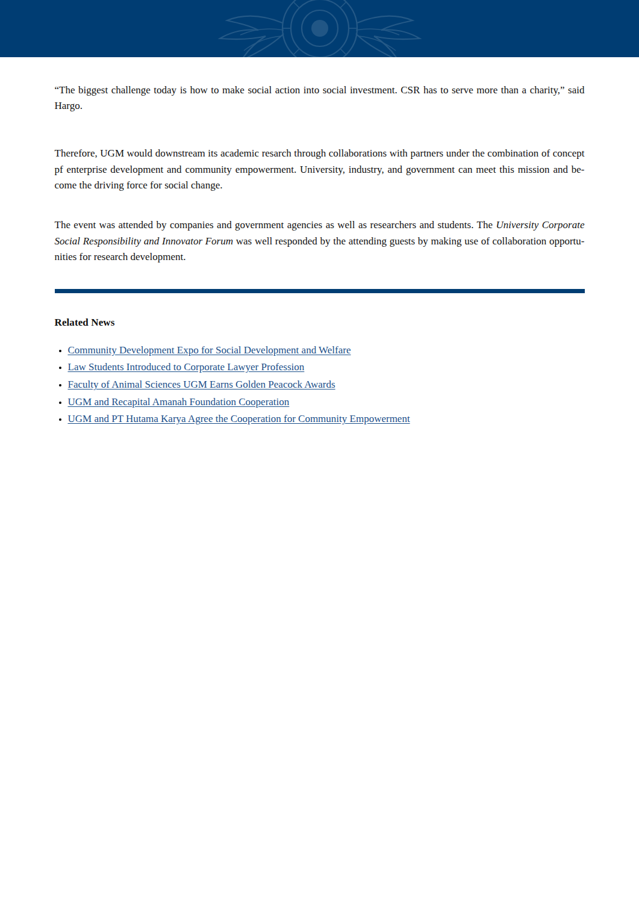“The biggest challenge today is how to make social action into social investment. CSR has to serve more than a charity,” said Hargo.
Therefore, UGM would downstream its academic resarch through collaborations with partners under the combination of concept pf enterprise development and community empowerment. University, industry, and government can meet this mission and become the driving force for social change.
The event was attended by companies and government agencies as well as researchers and students. The University Corporate Social Responsibility and Innovator Forum was well responded by the attending guests by making use of collaboration opportunities for research development.
Related News
Community Development Expo for Social Development and Welfare
Law Students Introduced to Corporate Lawyer Profession
Faculty of Animal Sciences UGM Earns Golden Peacock Awards
UGM and Recapital Amanah Foundation Cooperation
UGM and PT Hutama Karya Agree the Cooperation for Community Empowerment